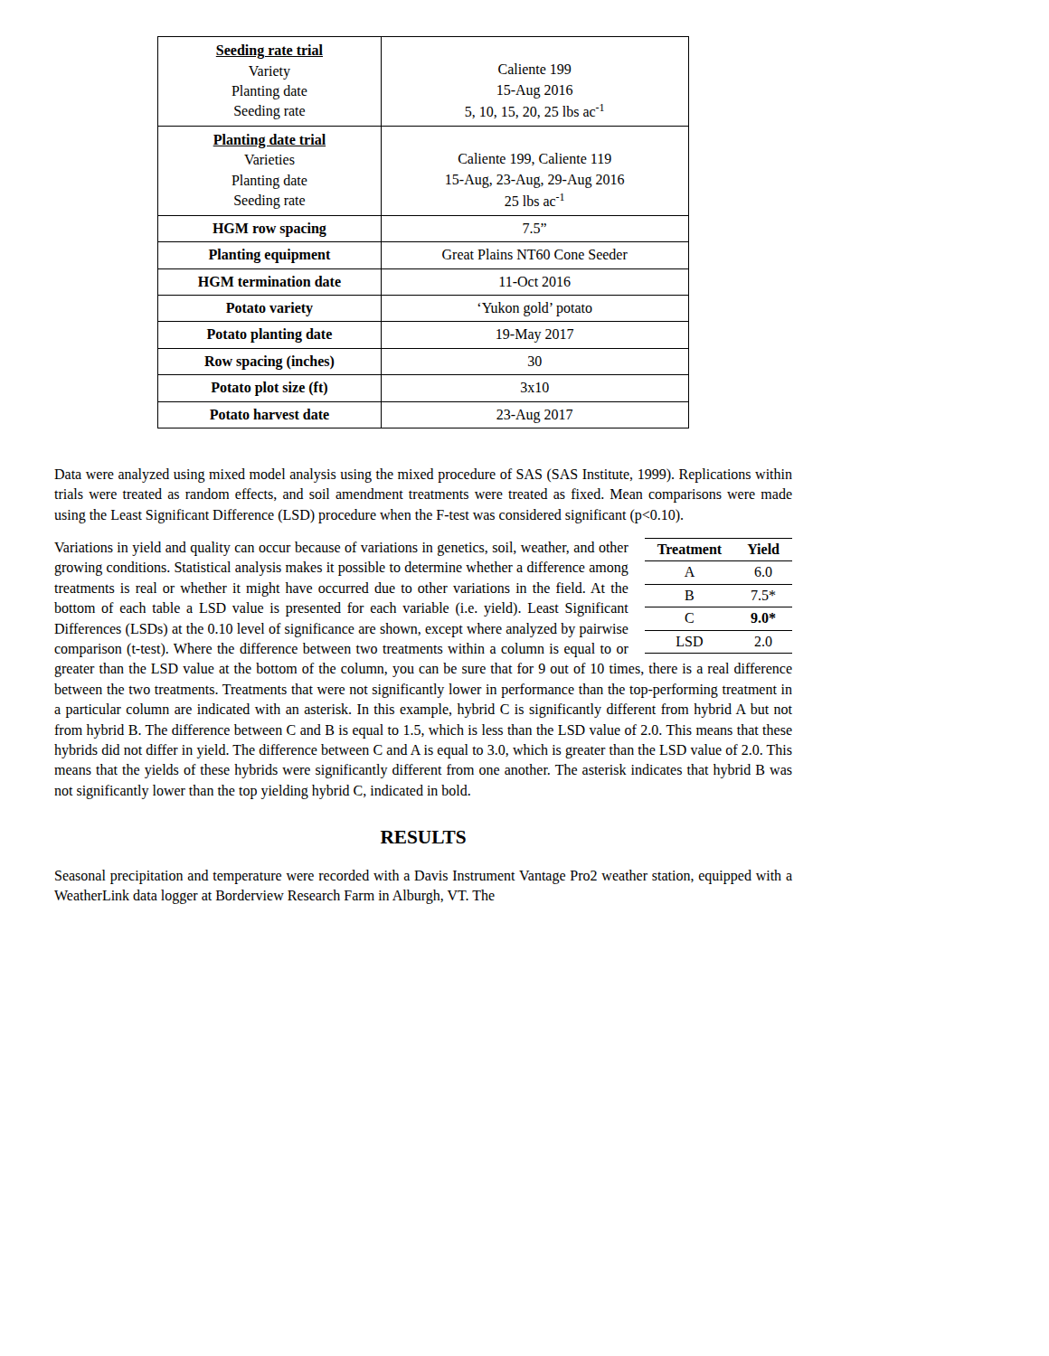| Seeding rate trial Variety Planting date Seeding rate | Caliente 199 15-Aug 2016 5, 10, 15, 20, 25 lbs ac -1 |
| Planting date trial Varieties Planting date Seeding rate | Caliente 199, Caliente 119 15-Aug, 23-Aug, 29-Aug 2016 25 lbs ac -1 |
| HGM row spacing | 7.5” |
| Planting equipment | Great Plains NT60 Cone Seeder |
| HGM termination date | 11-Oct 2016 |
| Potato variety | ‘Yukon gold’ potato |
| Potato planting date | 19-May 2017 |
| Row spacing (inches) | 30 |
| Potato plot size (ft) | 3x10 |
| Potato harvest date | 23-Aug 2017 |
Data were analyzed using mixed model analysis using the mixed procedure of SAS (SAS Institute, 1999). Replications within trials were treated as random effects, and soil amendment treatments were treated as fixed. Mean comparisons were made using the Least Significant Difference (LSD) procedure when the F-test was considered significant (p<0.10).
| Treatment | Yield |
| --- | --- |
| A | 6.0 |
| B | 7.5* |
| C | 9.0* |
| LSD | 2.0 |
Variations in yield and quality can occur because of variations in genetics, soil, weather, and other growing conditions. Statistical analysis makes it possible to determine whether a difference among treatments is real or whether it might have occurred due to other variations in the field. At the bottom of each table a LSD value is presented for each variable (i.e. yield). Least Significant Differences (LSDs) at the 0.10 level of significance are shown, except where analyzed by pairwise comparison (t-test). Where the difference between two treatments within a column is equal to or greater than the LSD value at the bottom of the column, you can be sure that for 9 out of 10 times, there is a real difference between the two treatments. Treatments that were not significantly lower in performance than the top-performing treatment in a particular column are indicated with an asterisk. In this example, hybrid C is significantly different from hybrid A but not from hybrid B. The difference between C and B is equal to 1.5, which is less than the LSD value of 2.0. This means that these hybrids did not differ in yield. The difference between C and A is equal to 3.0, which is greater than the LSD value of 2.0. This means that the yields of these hybrids were significantly different from one another. The asterisk indicates that hybrid B was not significantly lower than the top yielding hybrid C, indicated in bold.
RESULTS
Seasonal precipitation and temperature were recorded with a Davis Instrument Vantage Pro2 weather station, equipped with a WeatherLink data logger at Borderview Research Farm in Alburgh, VT. The